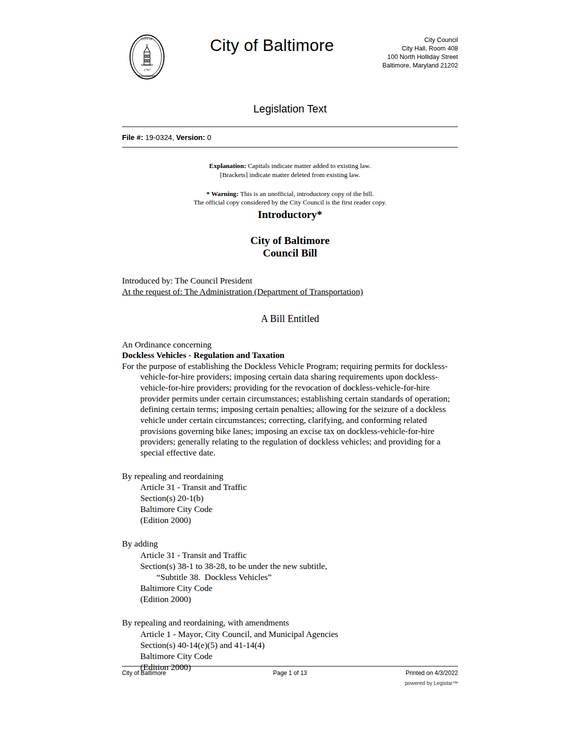CITY OF BALTIMORE 1797
City of Baltimore
City Council
City Hall, Room 408
100 North Holliday Street
Baltimore, Maryland 21202
Legislation Text
File #: 19-0324, Version: 0
Explanation: Capitals indicate matter added to existing law.
[Brackets] indicate matter deleted from existing law.
* Warning: This is an unofficial, introductory copy of the bill.
The official copy considered by the City Council is the first reader copy.
Introductory*
City of Baltimore
Council Bill
Introduced by: The Council President
At the request of: The Administration (Department of Transportation)
A Bill Entitled
An Ordinance concerning
Dockless Vehicles - Regulation and Taxation
For the purpose of establishing the Dockless Vehicle Program; requiring permits for dockless- vehicle-for-hire providers; imposing certain data sharing requirements upon dockless-vehicle-for-hire providers; providing for the revocation of dockless-vehicle-for-hire provider permits under certain circumstances; establishing certain standards of operation; defining certain terms; imposing certain penalties; allowing for the seizure of a dockless vehicle under certain circumstances; correcting, clarifying, and conforming related provisions governing bike lanes; imposing an excise tax on dockless-vehicle-for-hire providers; generally relating to the regulation of dockless vehicles; and providing for a special effective date.
By repealing and reordaining
Article 31 - Transit and Traffic
Section(s) 20-1(b)
Baltimore City Code
(Edition 2000)
By adding
Article 31 - Transit and Traffic
Section(s) 38-1 to 38-28, to be under the new subtitle,
“Subtitle 38. Dockless Vehicles”
Baltimore City Code
(Edition 2000)
By repealing and reordaining, with amendments
Article 1 - Mayor, City Council, and Municipal Agencies
Section(s) 40-14(e)(5) and 41-14(4)
Baltimore City Code
(Edition 2000)
City of Baltimore
Page 1 of 13
Printed on 4/3/2022
powered by Legistar™